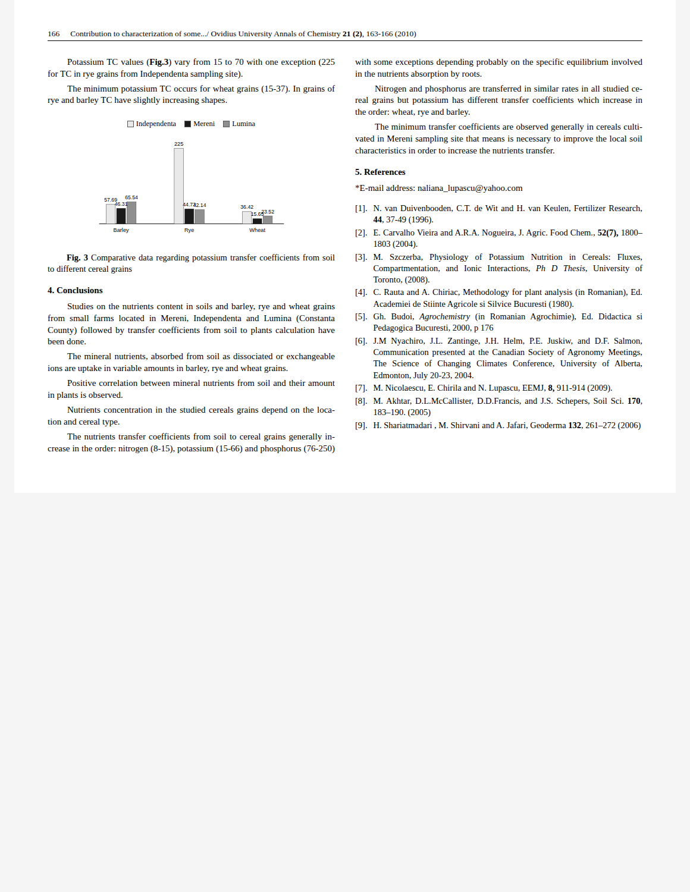166 Contribution to characterization of some.../ Ovidius University Annals of Chemistry 21 (2), 163-166 (2010)
Potassium TC values (Fig.3) vary from 15 to 70 with one exception (225 for TC in rye grains from Independenta sampling site).
The minimum potassium TC occurs for wheat grains (15-37). In grains of rye and barley TC have slightly increasing shapes.
Independenta Mereni Lumina
57.69 46.31 65.54 Barley 225 44.73 42.14 Rye 36.42 15.65 23.52 Wheat
Fig. 3 Comparative data regarding potassium transfer coefficients from soil to different cereal grains
4. Conclusions
Studies on the nutrients content in soils and barley, rye and wheat grains from small farms located in Mereni, Independenta and Lumina (Constanta County) followed by transfer coefficients from soil to plants calculation have been done.
The mineral nutrients, absorbed from soil as dissociated or exchangeable ions are uptake in variable amounts in barley, rye and wheat grains.
Positive correlation between mineral nutrients from soil and their amount in plants is observed.
Nutrients concentration in the studied cereals grains depend on the location and cereal type.
The nutrients transfer coefficients from soil to cereal grains generally increase in the order: nitrogen (8-15), potassium (15-66) and phosphorus (76-250) with some exceptions depending probably on the specific equilibrium involved in the nutrients absorption by roots.
Nitrogen and phosphorus are transferred in similar rates in all studied cereal grains but potassium has different transfer coefficients which increase in the order: wheat, rye and barley.
The minimum transfer coefficients are observed generally in cereals cultivated in Mereni sampling site that means is necessary to improve the local soil characteristics in order to increase the nutrients transfer.
5. References
*E-mail address: naliana_lupascu@yahoo.com
[1]. N. van Duivenbooden, C.T. de Wit and H. van Keulen, Fertilizer Research, 44, 37-49 (1996).
[2]. E. Carvalho Vieira and A.R.A. Nogueira, J. Agric. Food Chem., 52(7), 1800–1803 (2004).
[3]. M. Szczerba, Physiology of Potassium Nutrition in Cereals: Fluxes, Compartmentation, and Ionic Interactions, Ph D Thesis, University of Toronto, (2008).
[4]. C. Rauta and A. Chiriac, Methodology for plant analysis (in Romanian), Ed. Academiei de Stiinte Agricole si Silvice Bucuresti (1980).
[5]. Gh. Budoi, Agrochemistry (in Romanian Agrochimie), Ed. Didactica si Pedagogica Bucuresti, 2000, p 176
[6]. J.M Nyachiro, J.L. Zantinge, J.H. Helm, P.E. Juskiw, and D.F. Salmon, Communication presented at the Canadian Society of Agronomy Meetings, The Science of Changing Climates Conference, University of Alberta, Edmonton, July 20-23, 2004.
[7]. M. Nicolaescu, E. Chirila and N. Lupascu, EEMJ, 8, 911-914 (2009).
[8]. M. Akhtar, D.L.McCallister, D.D.Francis, and J.S. Schepers, Soil Sci. 170, 183–190. (2005)
[9]. H. Shariatmadari , M. Shirvani and A. Jafari, Geoderma 132, 261–272 (2006)